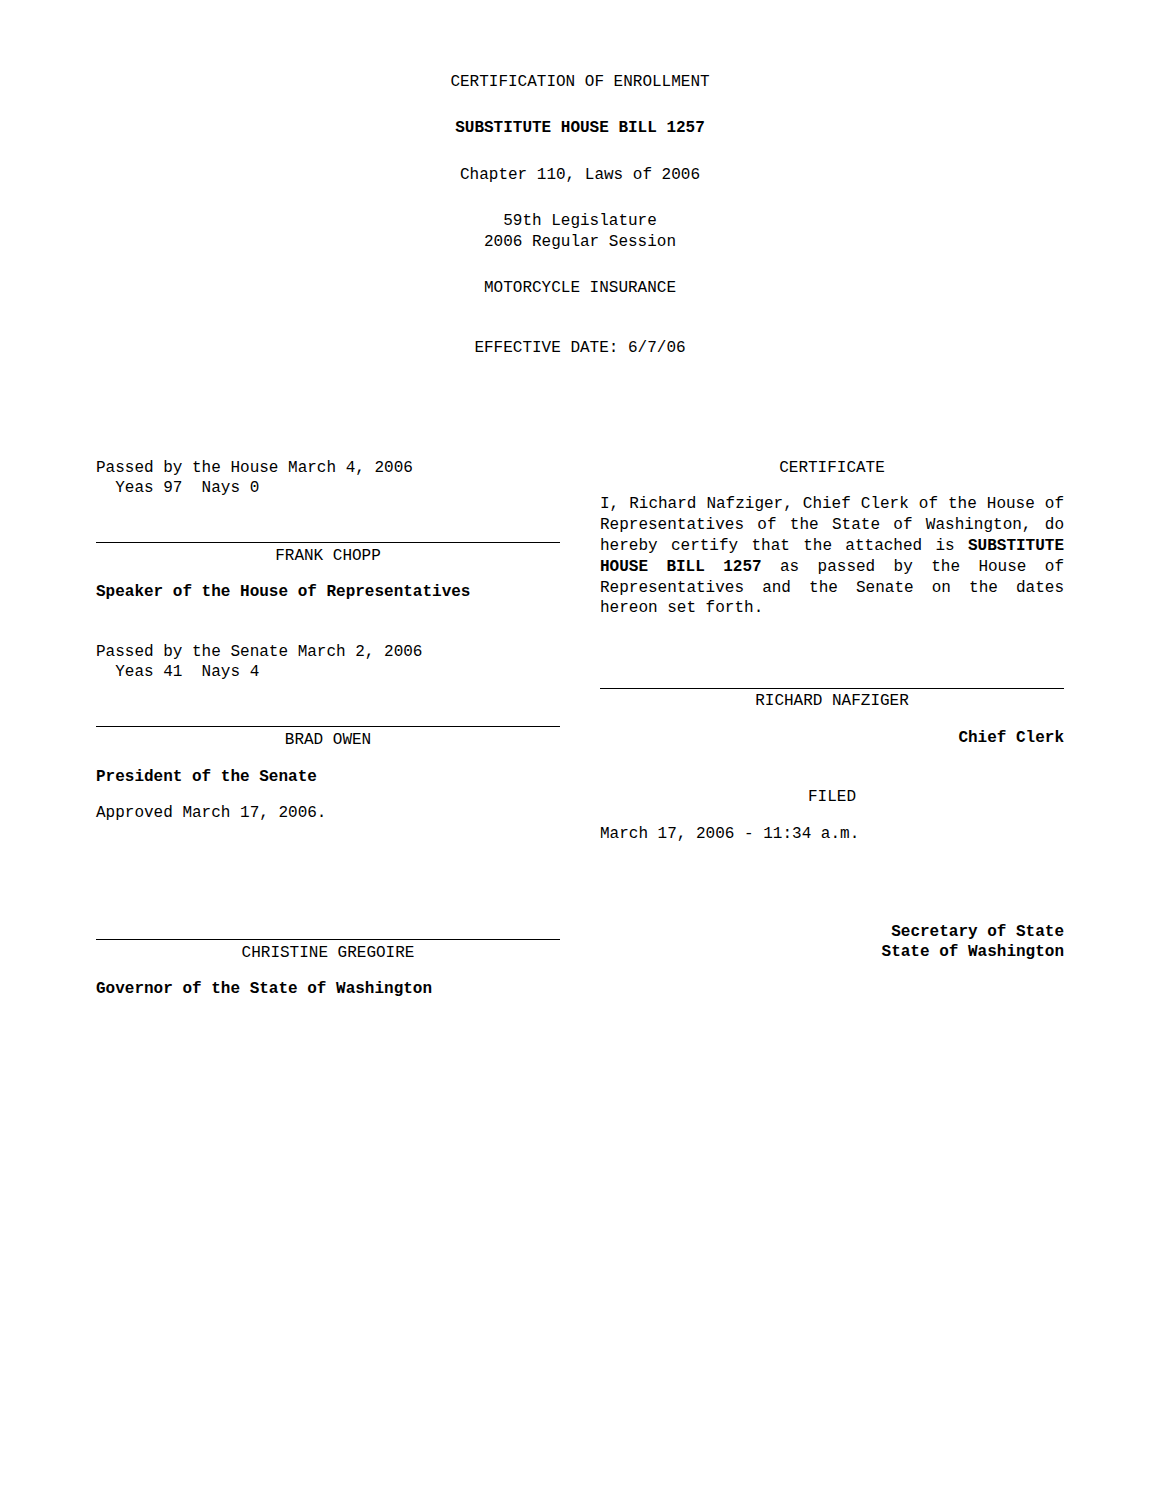CERTIFICATION OF ENROLLMENT
SUBSTITUTE HOUSE BILL 1257
Chapter 110, Laws of 2006
59th Legislature
2006 Regular Session
MOTORCYCLE INSURANCE
EFFECTIVE DATE: 6/7/06
Passed by the House March 4, 2006
Yeas 97 Nays 0
FRANK CHOPP
Speaker of the House of Representatives
Passed by the Senate March 2, 2006
Yeas 41 Nays 4
BRAD OWEN
President of the Senate
Approved March 17, 2006.
CERTIFICATE
I, Richard Nafziger, Chief Clerk of the House of Representatives of the State of Washington, do hereby certify that the attached is SUBSTITUTE HOUSE BILL 1257 as passed by the House of Representatives and the Senate on the dates hereon set forth.
RICHARD NAFZIGER
Chief Clerk
FILED
March 17, 2006 - 11:34 a.m.
CHRISTINE GREGOIRE
Governor of the State of Washington
Secretary of State
State of Washington